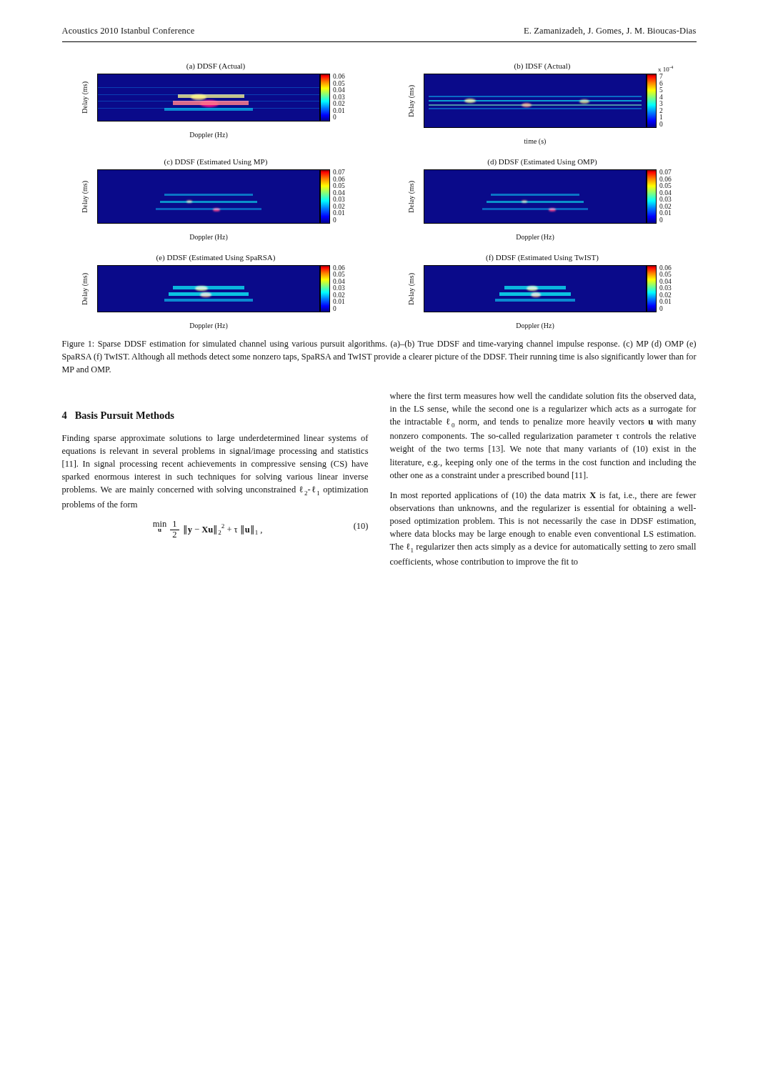Acoustics 2010 Istanbul Conference
E. Zamanizadeh, J. Gomes, J. M. Bioucas-Dias
(a) DDSF (Actual)
Delay (ms)
50454035302520
-6-5-4-3-2-1
0.060.050.040.030.020.010
Doppler (Hz)
(b) IDSF (Actual)
Delay (ms)
6050403020100-10
0123
x 10-4
76543210
time (s)
(c) DDSF (Estimated Using MP)
Delay (ms)
50454035302520
-6-5-4-3-2-1
0.070.060.050.040.030.020.010
Doppler (Hz)
(d) DDSF (Estimated Using OMP)
Delay (ms)
50454035302520
-6-5-4-3-2-1
0.070.060.050.040.030.020.010
Doppler (Hz)
(e) DDSF (Estimated Using SpaRSA)
Delay (ms)
50454035302520
-6-5-4-3-2-1
0.060.050.040.030.020.010
Doppler (Hz)
(f) DDSF (Estimated Using TwIST)
Delay (ms)
50454035302520
-6-5-4-3-2-1
0.060.050.040.030.020.010
Doppler (Hz)
Figure 1: Sparse DDSF estimation for simulated channel using various pursuit algorithms. (a)–(b) True DDSF and time-varying channel impulse response. (c) MP (d) OMP (e) SpaRSA (f) TwIST. Although all methods detect some nonzero taps, SpaRSA and TwIST provide a clearer picture of the DDSF. Their running time is also significantly lower than for MP and OMP.
4 Basis Pursuit Methods
Finding sparse approximate solutions to large underdetermined linear systems of equations is relevant in several problems in signal/image processing and statistics [11]. In signal processing recent achievements in compressive sensing (CS) have sparked enormous interest in such techniques for solving various linear inverse problems. We are mainly concerned with solving unconstrained ℓ2-ℓ1 optimization problems of the form
min u 12 ∥y − Xu∥22 + τ ∥u∥1 , (10)
where the first term measures how well the candidate solution fits the observed data, in the LS sense, while the second one is a regularizer which acts as a surrogate for the intractable ℓ0 norm, and tends to penalize more heavily vectors u with many nonzero components. The so-called regularization parameter τ controls the relative weight of the two terms [13]. We note that many variants of (10) exist in the literature, e.g., keeping only one of the terms in the cost function and including the other one as a constraint under a prescribed bound [11].
In most reported applications of (10) the data matrix X is fat, i.e., there are fewer observations than unknowns, and the regularizer is essential for obtaining a well-posed optimization problem. This is not necessarily the case in DDSF estimation, where data blocks may be large enough to enable even conventional LS estimation. The ℓ1 regularizer then acts simply as a device for automatically setting to zero small coefficients, whose contribution to improve the fit to